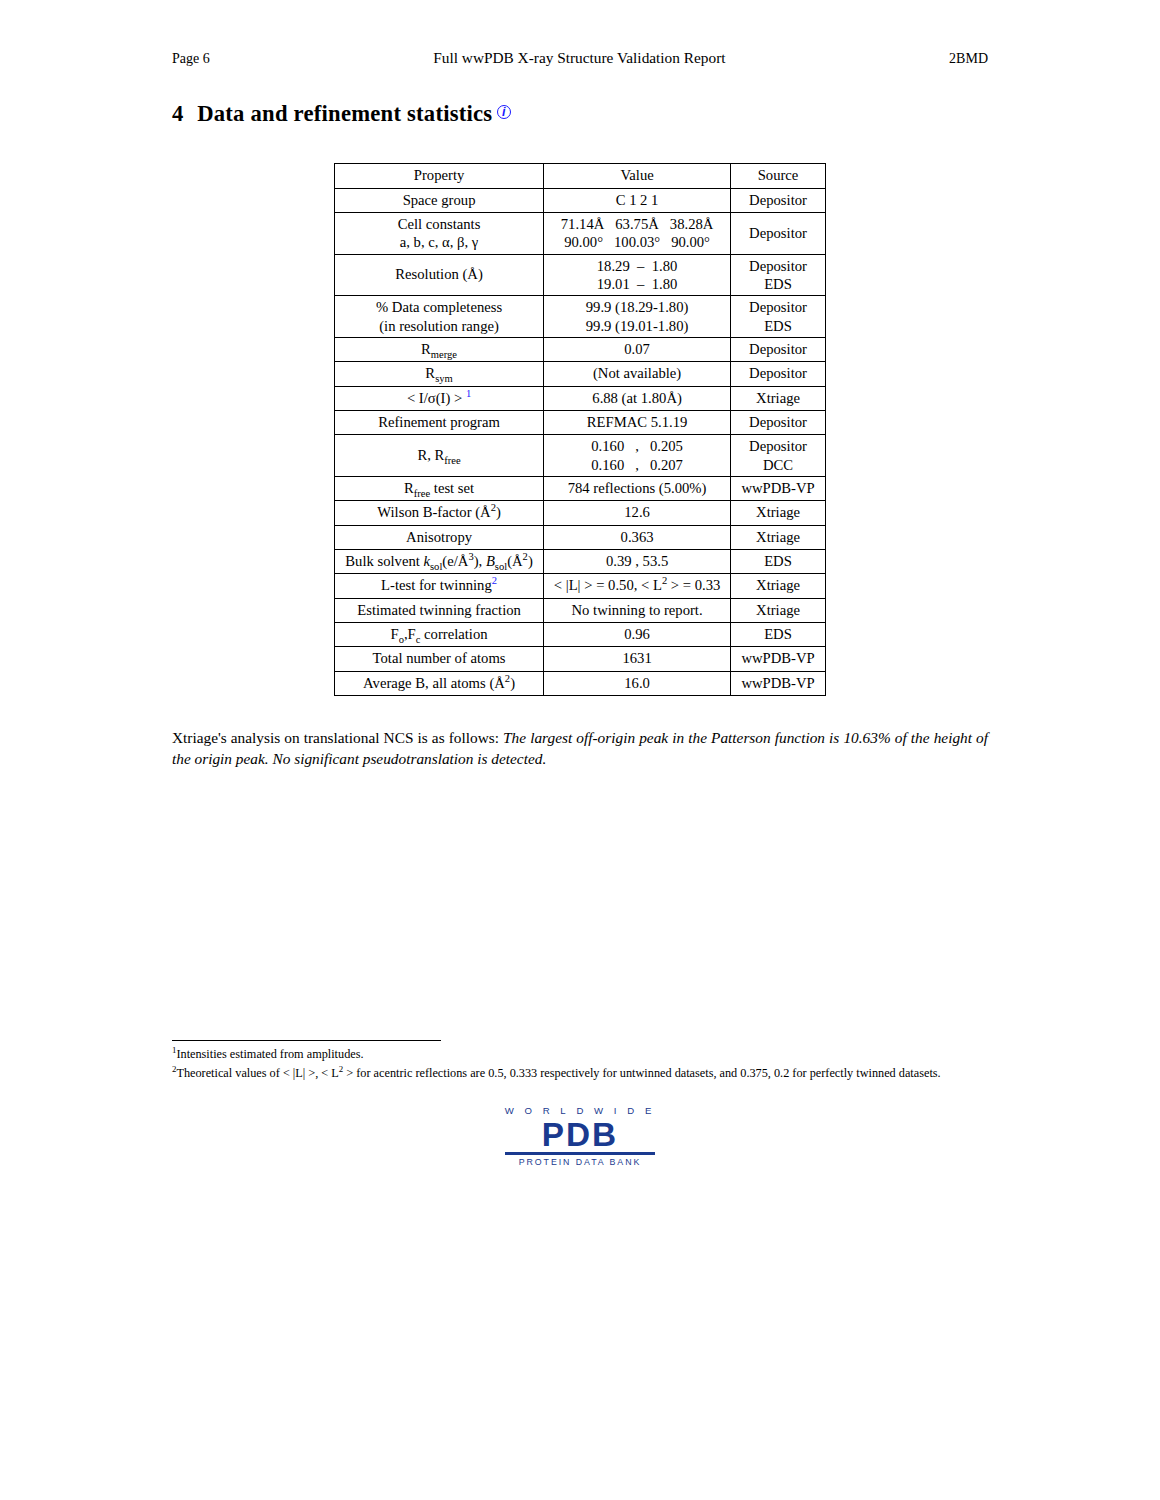Page 6
Full wwPDB X-ray Structure Validation Report
2BMD
4 Data and refinement statisticsi
| Property | Value | Source |
| Space group | C 1 2 1 | Depositor |
| Cell constants a, b, c, α, β, γ | 71.14Å 63.75Å 38.28Å 90.00° 100.03° 90.00° | Depositor |
| Resolution (Å) | 18.29 – 1.80 19.01 – 1.80 | Depositor EDS |
| % Data completeness (in resolution range) | 99.9 (18.29-1.80) 99.9 (19.01-1.80) | Depositor EDS |
| R merge | 0.07 | Depositor |
| R sym | (Not available) | Depositor |
| < I/σ(I) > 1 | 6.88 (at 1.80Å) | Xtriage |
| Refinement program | REFMAC 5.1.19 | Depositor |
| R, R free | 0.160 , 0.205 0.160 , 0.207 | Depositor DCC |
| R free test set | 784 reflections (5.00%) | wwPDB-VP |
| Wilson B-factor (Å 2 ) | 12.6 | Xtriage |
| Anisotropy | 0.363 | Xtriage |
| Bulk solvent k sol (e/Å 3 ), B sol (Å 2 ) | 0.39 , 53.5 | EDS |
| L-test for twinning 2 | < /L/ > = 0.50, < L 2 > = 0.33 | Xtriage |
| Estimated twinning fraction | No twinning to report. | Xtriage |
| F o ,F c correlation | 0.96 | EDS |
| Total number of atoms | 1631 | wwPDB-VP |
| Average B, all atoms (Å 2 ) | 16.0 | wwPDB-VP |
Xtriage's analysis on translational NCS is as follows: The largest off-origin peak in the Patterson function is 10.63% of the height of the origin peak. No significant pseudotranslation is detected.
1Intensities estimated from amplitudes.
2Theoretical values of < |L| >, < L2 > for acentric reflections are 0.5, 0.333 respectively for untwinned datasets, and 0.375, 0.2 for perfectly twinned datasets.
W O R L D W I D E
PDB
PROTEIN DATA BANK